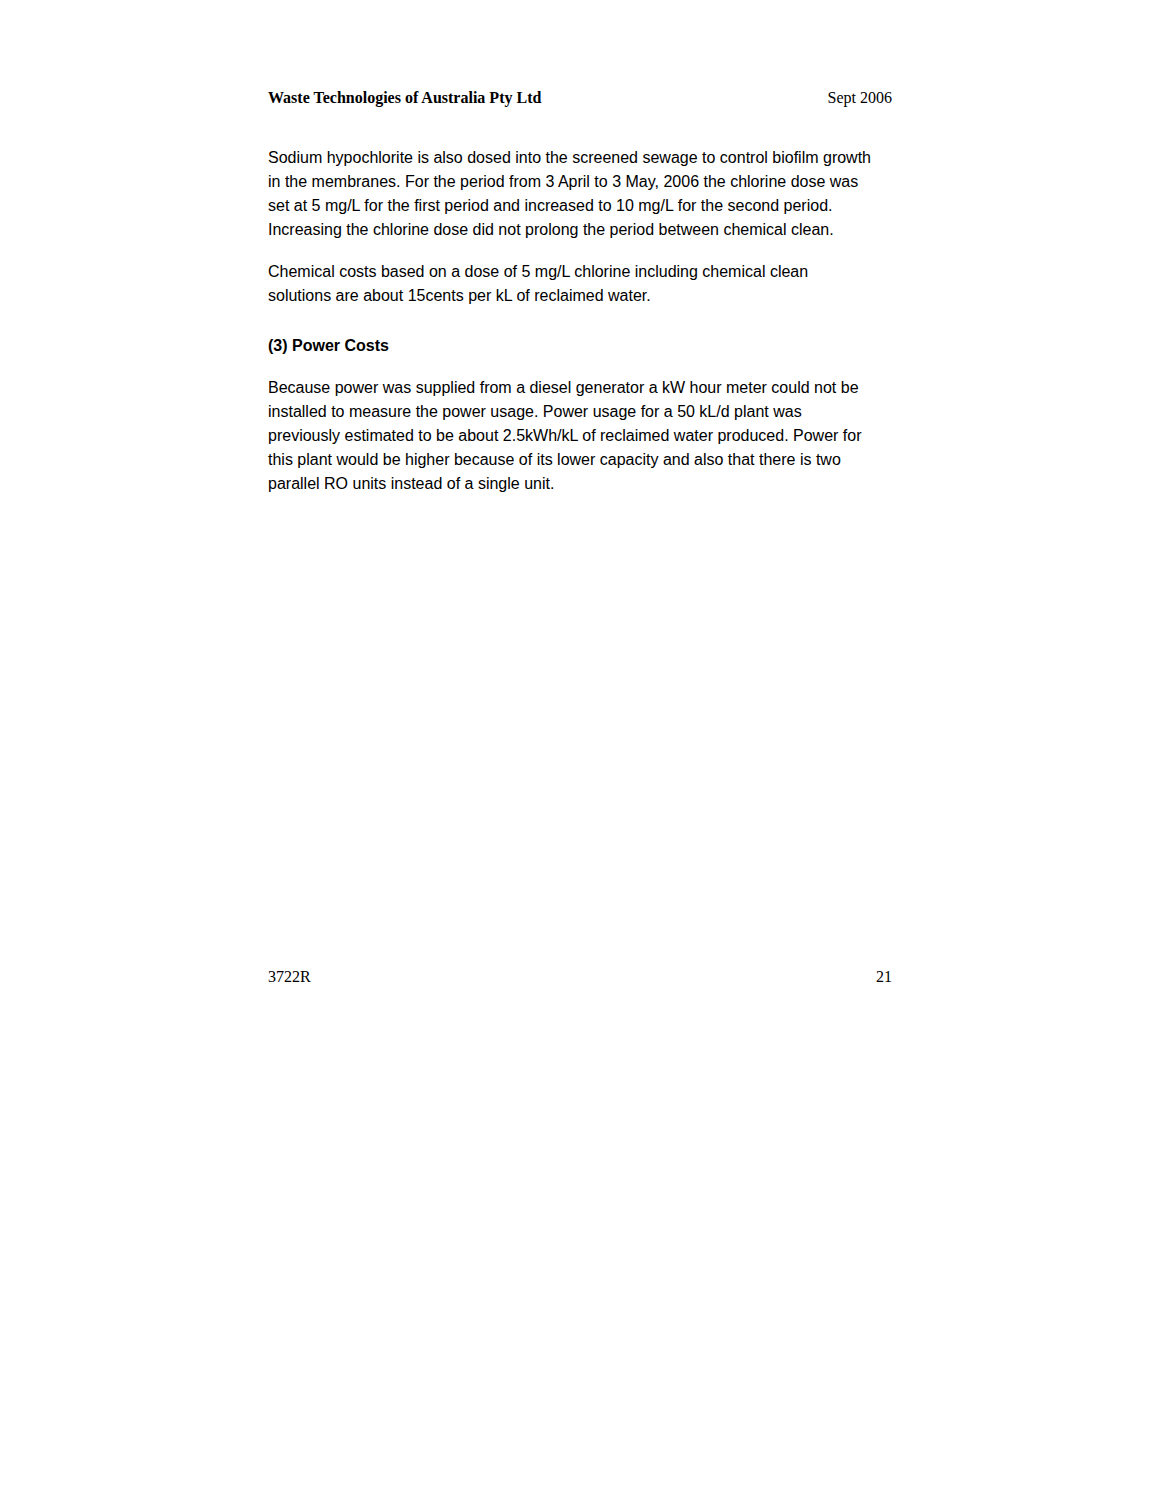Waste Technologies of Australia Pty Ltd Sept 2006
Sodium hypochlorite is also dosed into the screened sewage to control biofilm growth in the membranes. For the period from 3 April to 3 May, 2006 the chlorine dose was set at 5 mg/L for the first period and increased to 10 mg/L for the second period. Increasing the chlorine dose did not prolong the period between chemical clean.
Chemical costs based on a dose of 5 mg/L chlorine including chemical clean solutions are about 15cents per kL of reclaimed water.
(3) Power Costs
Because power was supplied from a diesel generator a kW hour meter could not be installed to measure the power usage. Power usage for a 50 kL/d plant was previously estimated to be about 2.5kWh/kL of reclaimed water produced. Power for this plant would be higher because of its lower capacity and also that there is two parallel RO units instead of a single unit.
3722R 21